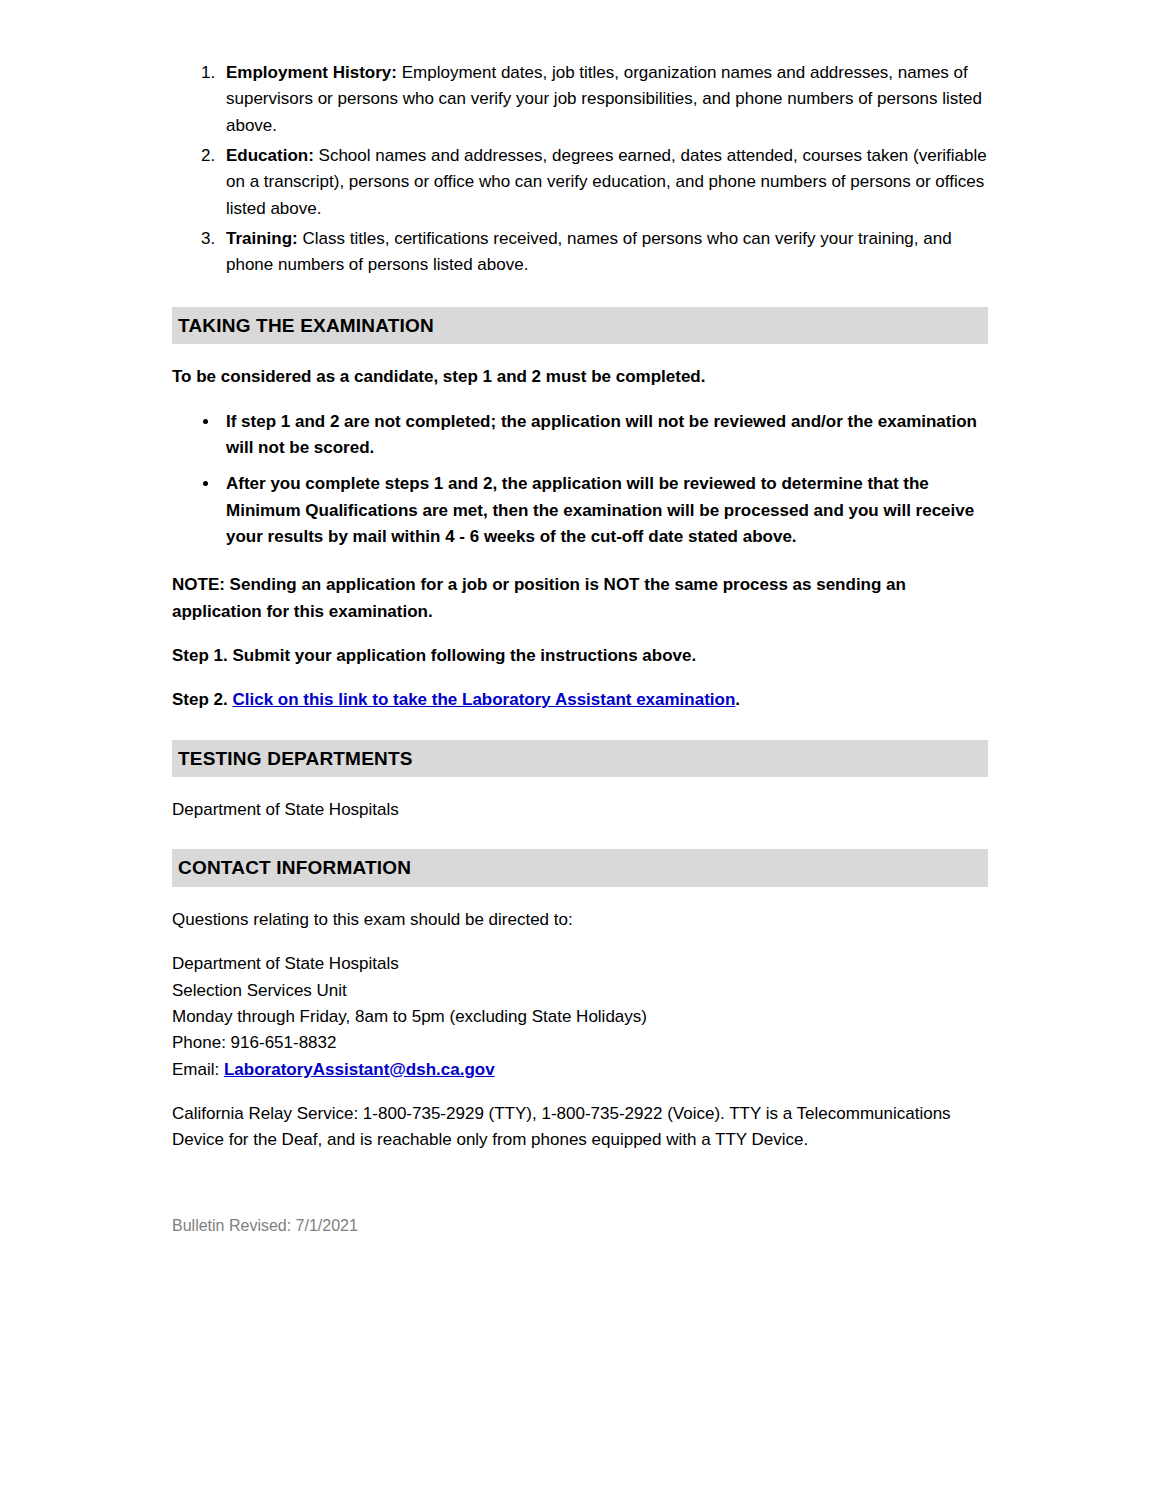Employment History: Employment dates, job titles, organization names and addresses, names of supervisors or persons who can verify your job responsibilities, and phone numbers of persons listed above.
Education: School names and addresses, degrees earned, dates attended, courses taken (verifiable on a transcript), persons or office who can verify education, and phone numbers of persons or offices listed above.
Training: Class titles, certifications received, names of persons who can verify your training, and phone numbers of persons listed above.
TAKING THE EXAMINATION
To be considered as a candidate, step 1 and 2 must be completed.
If step 1 and 2 are not completed; the application will not be reviewed and/or the examination will not be scored.
After you complete steps 1 and 2, the application will be reviewed to determine that the Minimum Qualifications are met, then the examination will be processed and you will receive your results by mail within 4 - 6 weeks of the cut-off date stated above.
NOTE: Sending an application for a job or position is NOT the same process as sending an application for this examination.
Step 1. Submit your application following the instructions above.
Step 2. Click on this link to take the Laboratory Assistant examination.
TESTING DEPARTMENTS
Department of State Hospitals
CONTACT INFORMATION
Questions relating to this exam should be directed to:
Department of State Hospitals
Selection Services Unit
Monday through Friday, 8am to 5pm (excluding State Holidays)
Phone: 916-651-8832
Email: LaboratoryAssistant@dsh.ca.gov
California Relay Service: 1-800-735-2929 (TTY), 1-800-735-2922 (Voice). TTY is a Telecommunications Device for the Deaf, and is reachable only from phones equipped with a TTY Device.
Bulletin Revised: 7/1/2021